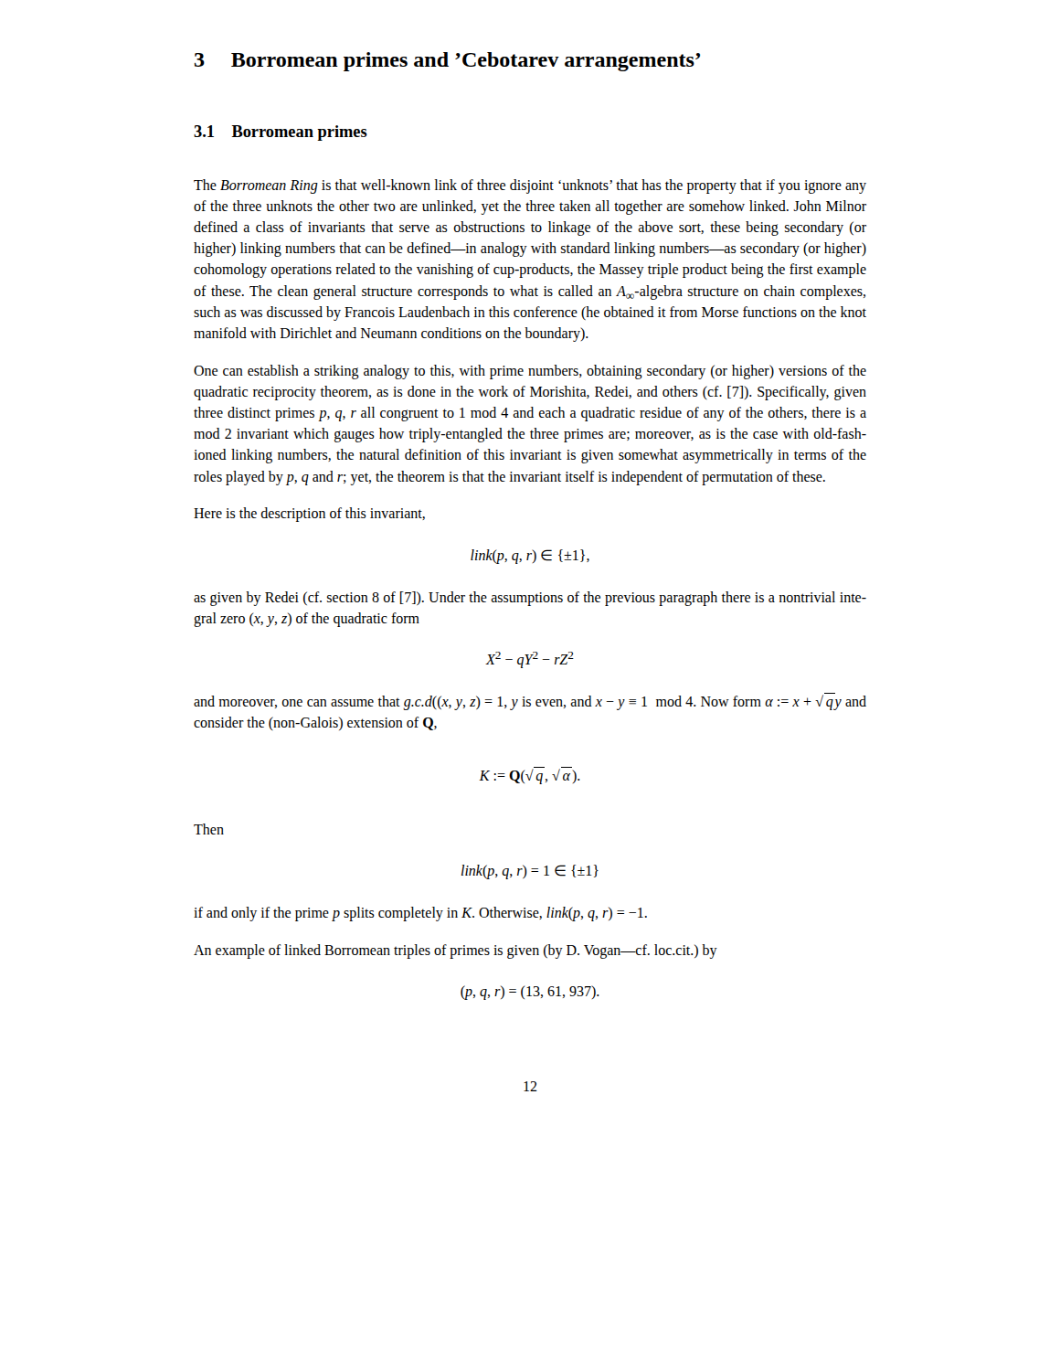3 Borromean primes and ’Cebotarev arrangements’
3.1 Borromean primes
The Borromean Ring is that well-known link of three disjoint ‘unknots’ that has the property that if you ignore any of the three unknots the other two are unlinked, yet the three taken all together are somehow linked. John Milnor defined a class of invariants that serve as obstructions to linkage of the above sort, these being secondary (or higher) linking numbers that can be defined—in analogy with standard linking numbers—as secondary (or higher) cohomology operations related to the vanishing of cup-products, the Massey triple product being the first example of these. The clean general structure corresponds to what is called an A∞-algebra structure on chain complexes, such as was discussed by Francois Laudenbach in this conference (he obtained it from Morse functions on the knot manifold with Dirichlet and Neumann conditions on the boundary).
One can establish a striking analogy to this, with prime numbers, obtaining secondary (or higher) versions of the quadratic reciprocity theorem, as is done in the work of Morishita, Redei, and others (cf. [7]). Specifically, given three distinct primes p, q, r all congruent to 1 mod 4 and each a quadratic residue of any of the others, there is a mod 2 invariant which gauges how triply-entangled the three primes are; moreover, as is the case with old-fashioned linking numbers, the natural definition of this invariant is given somewhat asymmetrically in terms of the roles played by p, q and r; yet, the theorem is that the invariant itself is independent of permutation of these.
Here is the description of this invariant,
link(p, q, r) ∈ {±1},
as given by Redei (cf. section 8 of [7]). Under the assumptions of the previous paragraph there is a nontrivial integral zero (x, y, z) of the quadratic form
X2 − qY2 − rZ2
and moreover, one can assume that g.c.d((x, y, z) = 1, y is even, and x − y ≡ 1 mod 4. Now form α := x + √q y and consider the (non-Galois) extension of Q,
K := Q(√q, √α).
Then
link(p, q, r) = 1 ∈ {±1}
if and only if the prime p splits completely in K. Otherwise, link(p, q, r) = −1.
An example of linked Borromean triples of primes is given (by D. Vogan—cf. loc.cit.) by
(p, q, r) = (13, 61, 937).
12